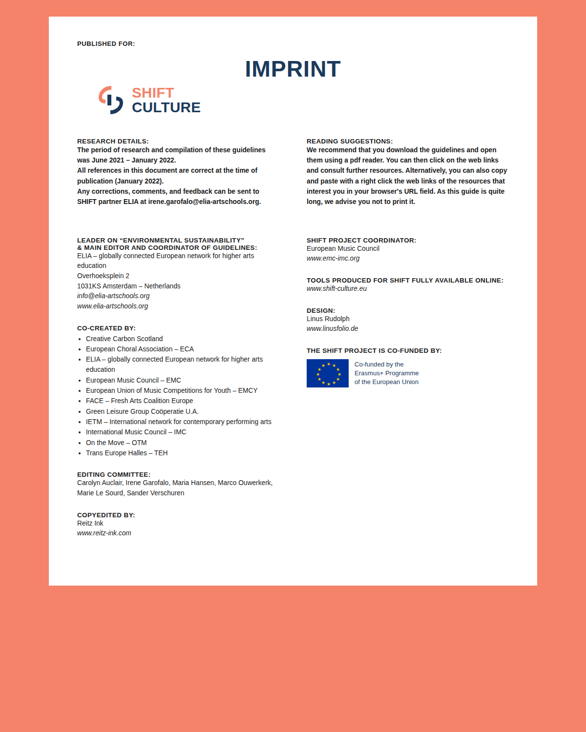PUBLISHED FOR:
IMPRINT
SHIFT
CULTURE
Research details:
The period of research and compilation of these guidelines was June 2021 – January 2022.
All references in this document are correct at the time of publication (January 2022).
Any corrections, comments, and feedback can be sent to SHIFT partner ELIA at irene.garofalo@elia-artschools.org.
Leader on “Environmental Sustainability”
& main editor and coordinator of guidelines:
ELIA – globally connected European network for higher arts education
Overhoeksplein 2
1031KS Amsterdam – Netherlands
info@elia-artschools.org
www.elia-artschools.org
Co-created by:
Creative Carbon Scotland
European Choral Association – ECA
ELIA – globally connected European network for higher arts education
European Music Council – EMC
European Union of Music Competitions for Youth – EMCY
FACE – Fresh Arts Coalition Europe
Green Leisure Group Coöperatie U.A.
IETM – International network for contemporary performing arts
International Music Council – IMC
On the Move – OTM
Trans Europe Halles – TEH
Editing committee:
Carolyn Auclair, Irene Garofalo, Maria Hansen, Marco Ouwerkerk, Marie Le Sourd, Sander Verschuren
Copyedited by:
Reitz Ink
www.reitz-ink.com
Reading suggestions:
We recommend that you download the guidelines and open them using a pdf reader. You can then click on the web links and consult further resources. Alternatively, you can also copy and paste with a right click the web links of the resources that interest you in your browser's URL field. As this guide is quite long, we advise you not to print it.
SHIFT project coordinator:
European Music Council
www.emc-imc.org
Tools produced for SHIFT fully available online:
www.shift-culture.eu
Design:
Linus Rudolph
www.linusfolio.de
The SHIFT project is co-funded by:
★ ★ ★ ★ ★ ★ ★ ★ ★ ★ ★ ★
Co-funded by the
Erasmus+ Programme
of the European Union